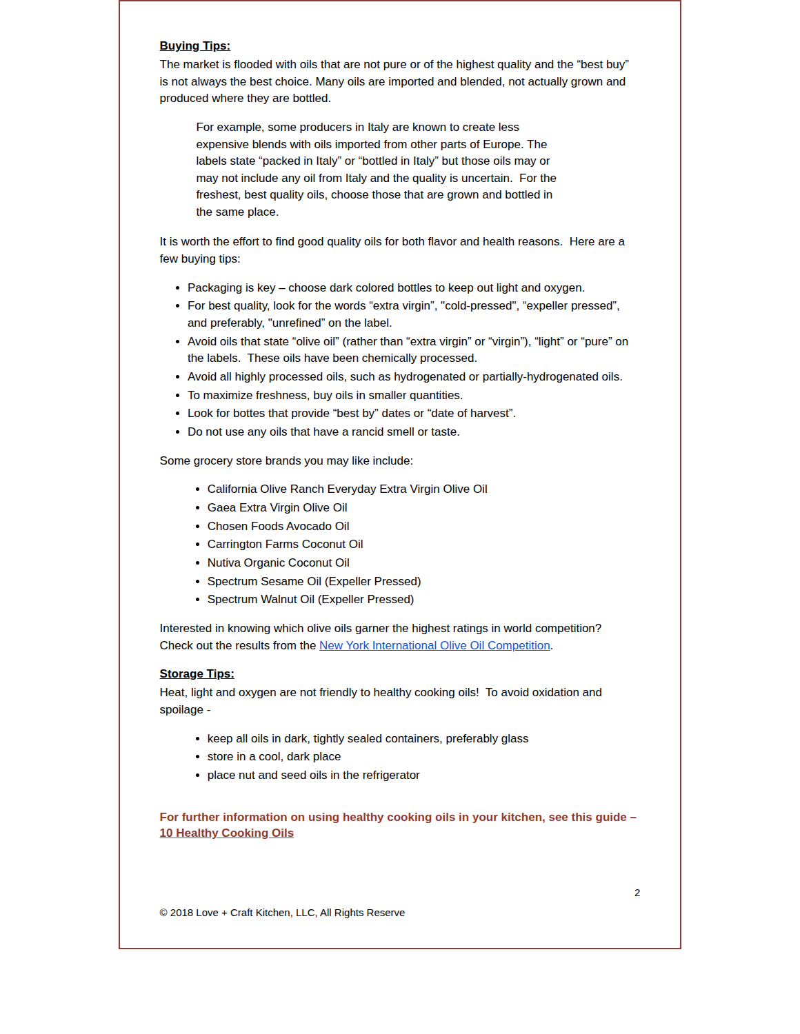Buying Tips:
The market is flooded with oils that are not pure or of the highest quality and the “best buy” is not always the best choice. Many oils are imported and blended, not actually grown and produced where they are bottled.
For example, some producers in Italy are known to create less expensive blends with oils imported from other parts of Europe. The labels state “packed in Italy” or “bottled in Italy” but those oils may or may not include any oil from Italy and the quality is uncertain. For the freshest, best quality oils, choose those that are grown and bottled in the same place.
It is worth the effort to find good quality oils for both flavor and health reasons. Here are a few buying tips:
Packaging is key – choose dark colored bottles to keep out light and oxygen.
For best quality, look for the words “extra virgin”, "cold-pressed", “expeller pressed”, and preferably, "unrefined” on the label.
Avoid oils that state “olive oil” (rather than “extra virgin” or “virgin”), “light” or “pure” on the labels. These oils have been chemically processed.
Avoid all highly processed oils, such as hydrogenated or partially-hydrogenated oils.
To maximize freshness, buy oils in smaller quantities.
Look for bottes that provide “best by” dates or “date of harvest”.
Do not use any oils that have a rancid smell or taste.
Some grocery store brands you may like include:
California Olive Ranch Everyday Extra Virgin Olive Oil
Gaea Extra Virgin Olive Oil
Chosen Foods Avocado Oil
Carrington Farms Coconut Oil
Nutiva Organic Coconut Oil
Spectrum Sesame Oil (Expeller Pressed)
Spectrum Walnut Oil (Expeller Pressed)
Interested in knowing which olive oils garner the highest ratings in world competition? Check out the results from the New York International Olive Oil Competition.
Storage Tips:
Heat, light and oxygen are not friendly to healthy cooking oils! To avoid oxidation and spoilage -
keep all oils in dark, tightly sealed containers, preferably glass
store in a cool, dark place
place nut and seed oils in the refrigerator
For further information on using healthy cooking oils in your kitchen, see this guide –
10 Healthy Cooking Oils
2
© 2018 Love + Craft Kitchen, LLC, All Rights Reserve